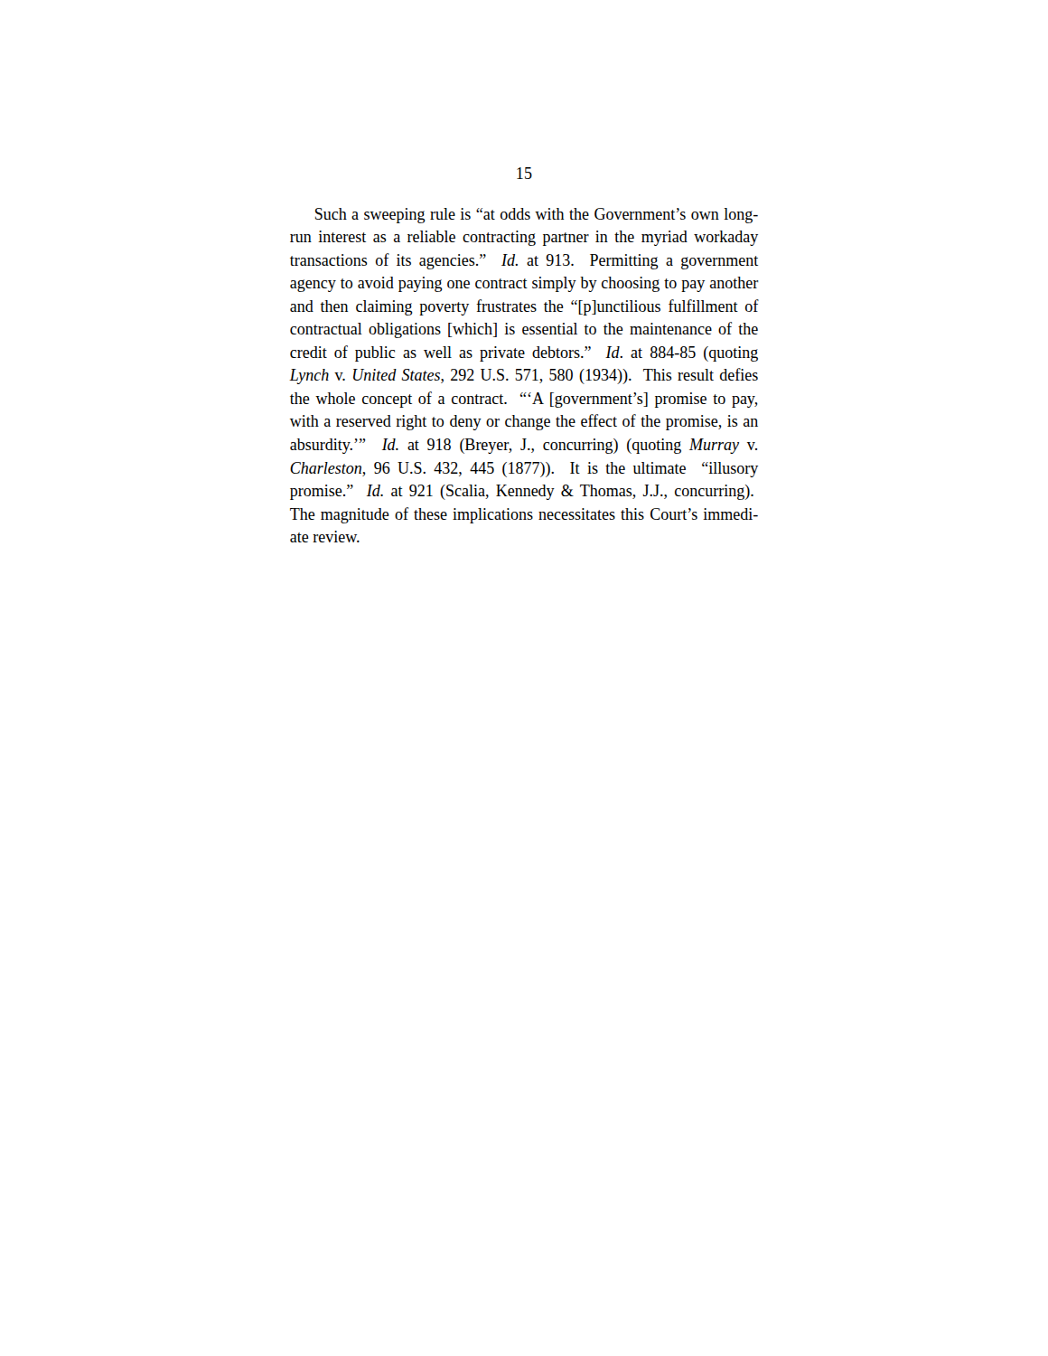15
Such a sweeping rule is “at odds with the Government’s own long-run interest as a reliable contracting partner in the myriad workaday transactions of its agencies.” Id. at 913. Permitting a government agency to avoid paying one contract simply by choosing to pay another and then claiming poverty frustrates the “[p]unctilious fulfillment of contractual obligations [which] is essential to the maintenance of the credit of public as well as private debtors.” Id. at 884-85 (quoting Lynch v. United States, 292 U.S. 571, 580 (1934)). This result defies the whole concept of a contract. “‘A [government’s] promise to pay, with a reserved right to deny or change the effect of the promise, is an absurdity.’” Id. at 918 (Breyer, J., concurring) (quoting Murray v. Charleston, 96 U.S. 432, 445 (1877)). It is the ultimate “illusory promise.” Id. at 921 (Scalia, Kennedy & Thomas, J.J., concurring). The magnitude of these implications necessitates this Court’s immediate review.